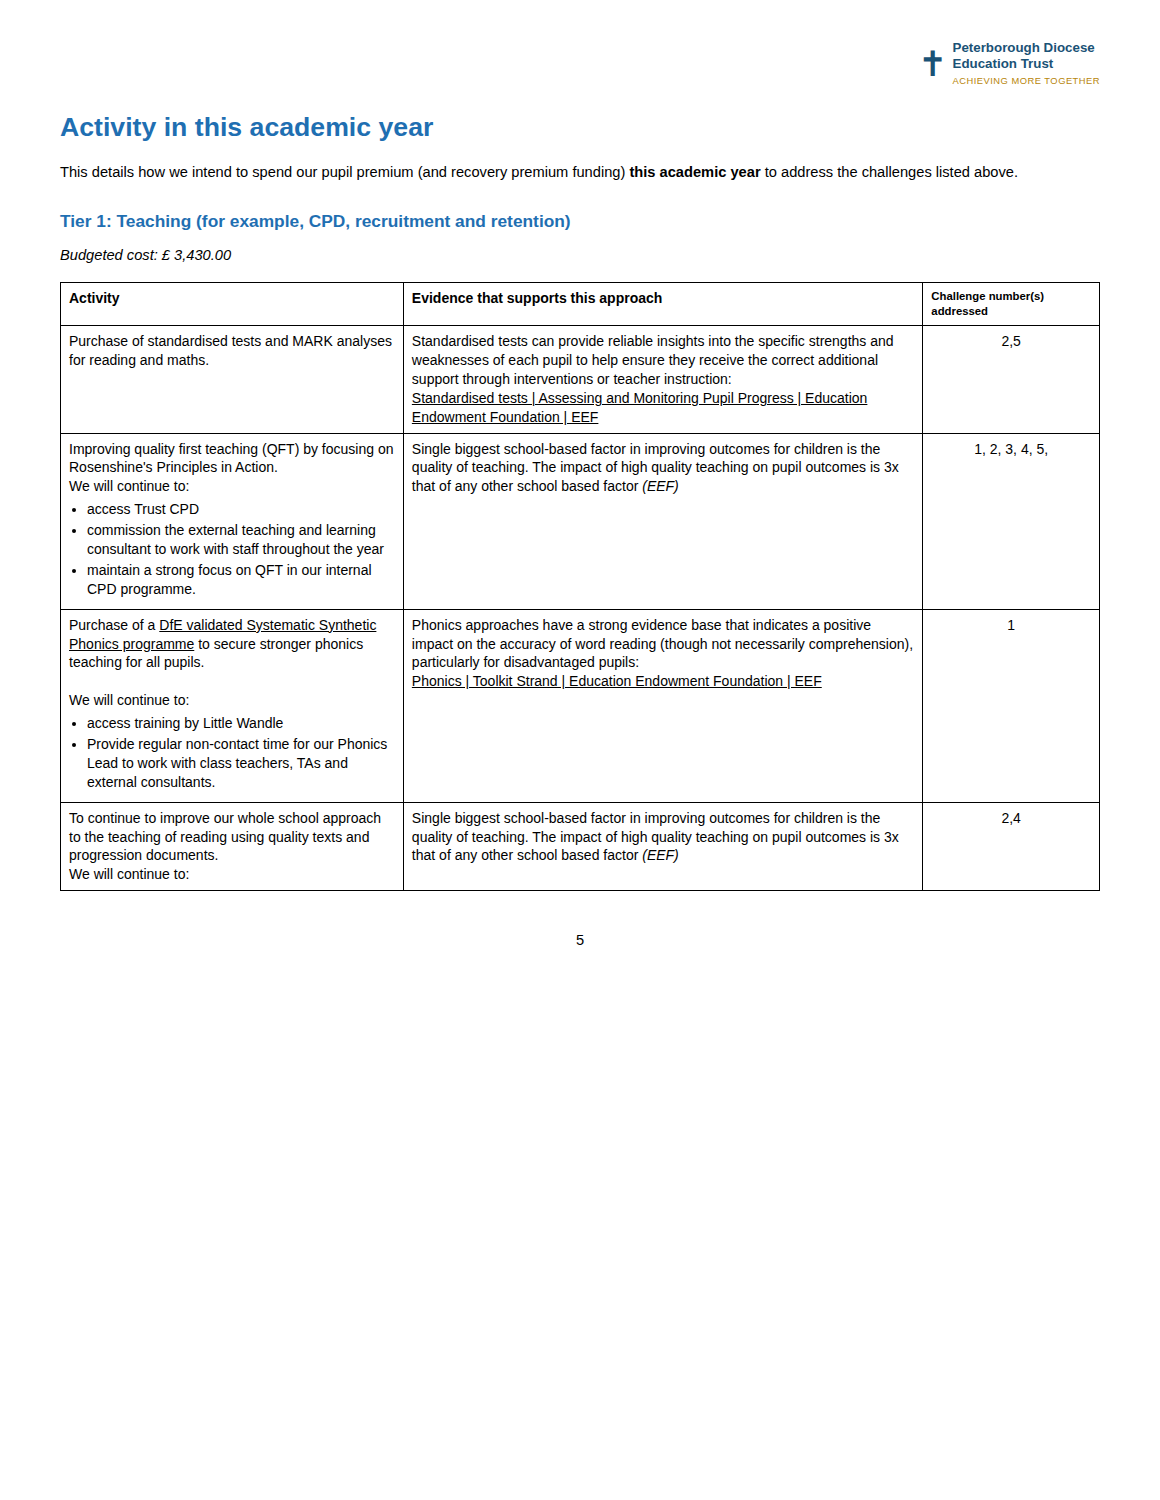✝ Peterborough Diocese
Education Trust
ACHIEVING MORE TOGETHER
Activity in this academic year
This details how we intend to spend our pupil premium (and recovery premium funding) this academic year to address the challenges listed above.
Tier 1: Teaching (for example, CPD, recruitment and retention)
Budgeted cost: £ 3,430.00
| Activity | Evidence that supports this approach | Challenge number(s) addressed |
| --- | --- | --- |
| Purchase of standardised tests and MARK analyses for reading and maths. | Standardised tests can provide reliable insights into the specific strengths and weaknesses of each pupil to help ensure they receive the correct additional support through interventions or teacher instruction: Standardised tests / Assessing and Monitoring Pupil Progress / Education Endowment Foundation / EEF | 2,5 |
| Improving quality first teaching (QFT) by focusing on Rosenshine's Principles in Action. We will continue to: access Trust CPD commission the external teaching and learning consultant to work with staff throughout the year maintain a strong focus on QFT in our internal CPD programme. | Single biggest school-based factor in improving outcomes for children is the quality of teaching. The impact of high quality teaching on pupil outcomes is 3x that of any other school based factor (EEF) | 1, 2, 3, 4, 5, |
| Purchase of a DfE validated Systematic Synthetic Phonics programme to secure stronger phonics teaching for all pupils. We will continue to: access training by Little Wandle Provide regular non-contact time for our Phonics Lead to work with class teachers, TAs and external consultants. | Phonics approaches have a strong evidence base that indicates a positive impact on the accuracy of word reading (though not necessarily comprehension), particularly for disadvantaged pupils: Phonics / Toolkit Strand / Education Endowment Foundation / EEF | 1 |
| To continue to improve our whole school approach to the teaching of reading using quality texts and progression documents. We will continue to: | Single biggest school-based factor in improving outcomes for children is the quality of teaching. The impact of high quality teaching on pupil outcomes is 3x that of any other school based factor (EEF) | 2,4 |
5